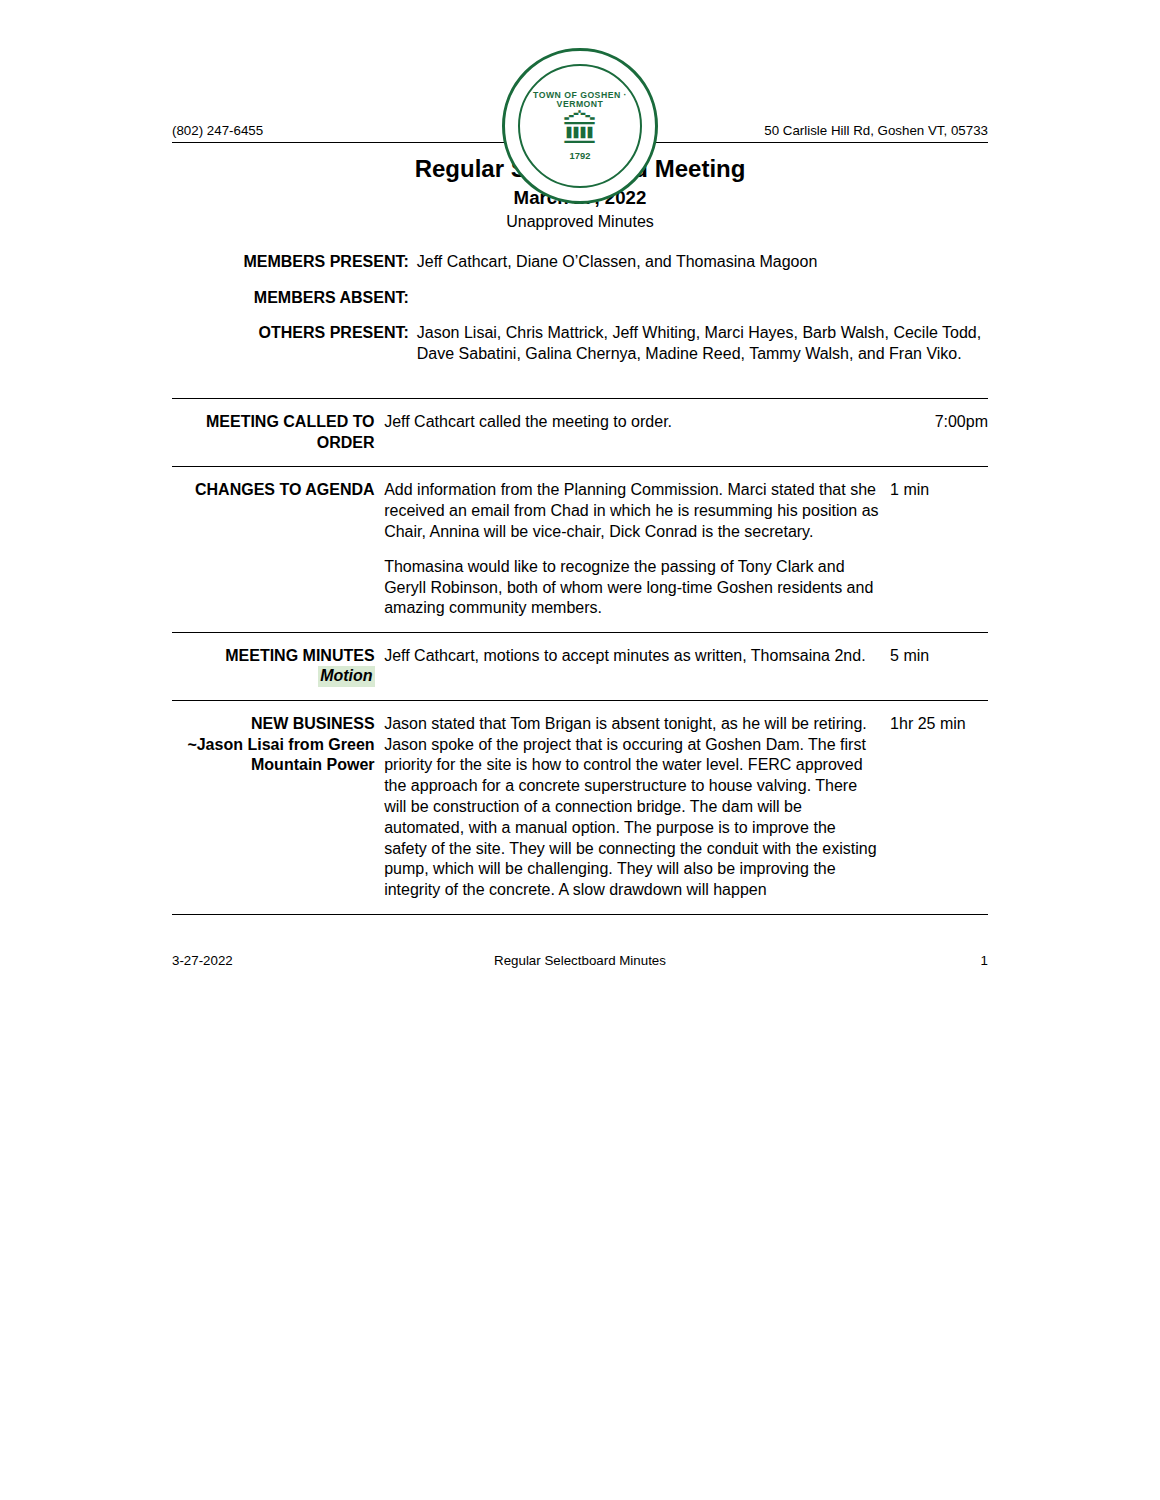TOWN OF GOSHEN · VERMONT
🏛
1792
(802) 247-6455
50 Carlisle Hill Rd, Goshen VT, 05733
Regular Selectboard Meeting
March 27, 2022
Unapproved Minutes
| MEMBERS PRESENT: | Jeff Cathcart, Diane O’Classen, and Thomasina Magoon |
| MEMBERS ABSENT: | |
| OTHERS PRESENT: | Jason Lisai, Chris Mattrick, Jeff Whiting, Marci Hayes, Barb Walsh, Cecile Todd, Dave Sabatini, Galina Chernya, Madine Reed, Tammy Walsh, and Fran Viko. |
| MEETING CALLED TO ORDER | Jeff Cathcart called the meeting to order. | 7:00pm |
| CHANGES TO AGENDA | Add information from the Planning Commission. Marci stated that she received an email from Chad in which he is resumming his position as Chair, Annina will be vice-chair, Dick Conrad is the secretary. Thomasina would like to recognize the passing of Tony Clark and Geryll Robinson, both of whom were long-time Goshen residents and amazing community members. | 1 min |
| MEETING MINUTES Motion | Jeff Cathcart, motions to accept minutes as written, Thomsaina 2nd. | 5 min |
| NEW BUSINESS ~Jason Lisai from Green Mountain Power | Jason stated that Tom Brigan is absent tonight, as he will be retiring. Jason spoke of the project that is occuring at Goshen Dam. The first priority for the site is how to control the water level. FERC approved the approach for a concrete superstructure to house valving. There will be construction of a connection bridge. The dam will be automated, with a manual option. The purpose is to improve the safety of the site. They will be connecting the conduit with the existing pump, which will be challenging. They will also be improving the integrity of the concrete. A slow drawdown will happen | 1hr 25 min |
3-27-2022
Regular Selectboard Minutes
1